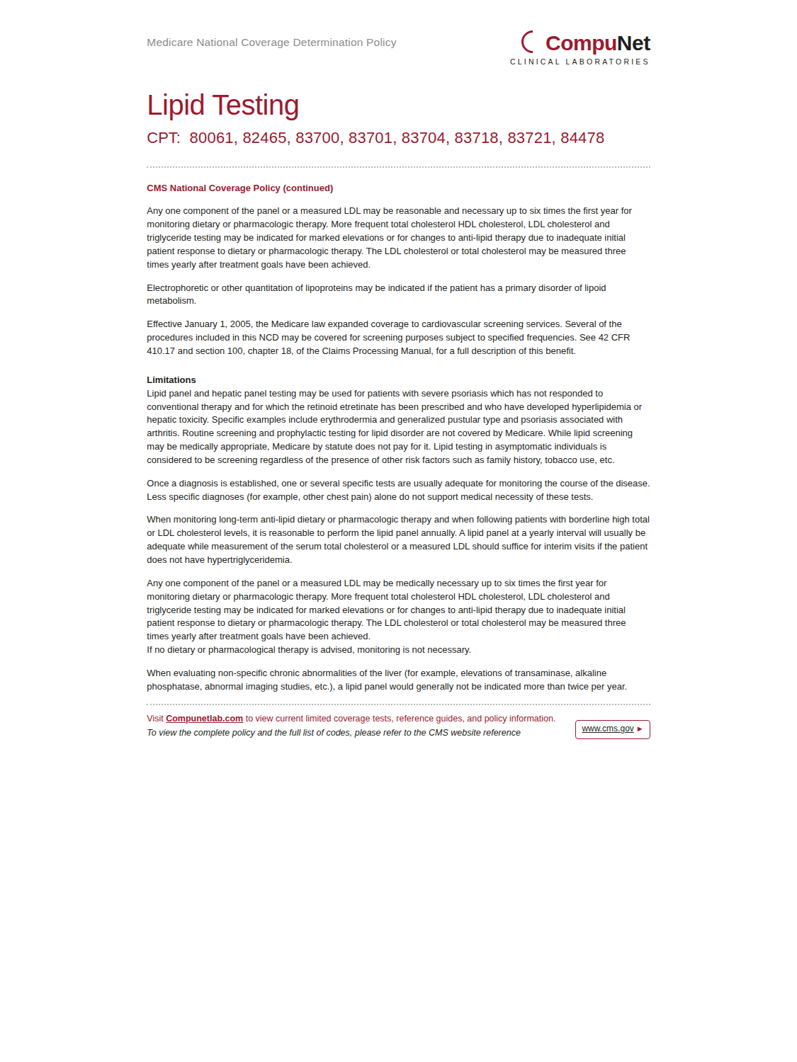Medicare National Coverage Determination Policy
Compu Net
CLINICAL LABORATORIES
Lipid Testing
CPT: 80061, 82465, 83700, 83701, 83704, 83718, 83721, 84478
CMS National Coverage Policy (continued)
Any one component of the panel or a measured LDL may be reasonable and necessary up to six times the first year for monitoring dietary or pharmacologic therapy. More frequent total cholesterol HDL cholesterol, LDL cholesterol and triglyceride testing may be indicated for marked elevations or for changes to anti-lipid therapy due to inadequate initial patient response to dietary or pharmacologic therapy. The LDL cholesterol or total cholesterol may be measured three times yearly after treatment goals have been achieved.
Electrophoretic or other quantitation of lipoproteins may be indicated if the patient has a primary disorder of lipoid metabolism.
Effective January 1, 2005, the Medicare law expanded coverage to cardiovascular screening services. Several of the procedures included in this NCD may be covered for screening purposes subject to specified frequencies. See 42 CFR 410.17 and section 100, chapter 18, of the Claims Processing Manual, for a full description of this benefit.
Limitations
Lipid panel and hepatic panel testing may be used for patients with severe psoriasis which has not responded to conventional therapy and for which the retinoid etretinate has been prescribed and who have developed hyperlipidemia or hepatic toxicity. Specific examples include erythrodermia and generalized pustular type and psoriasis associated with arthritis. Routine screening and prophylactic testing for lipid disorder are not covered by Medicare. While lipid screening may be medically appropriate, Medicare by statute does not pay for it. Lipid testing in asymptomatic individuals is considered to be screening regardless of the presence of other risk factors such as family history, tobacco use, etc.
Once a diagnosis is established, one or several specific tests are usually adequate for monitoring the course of the disease. Less specific diagnoses (for example, other chest pain) alone do not support medical necessity of these tests.
When monitoring long-term anti-lipid dietary or pharmacologic therapy and when following patients with borderline high total or LDL cholesterol levels, it is reasonable to perform the lipid panel annually. A lipid panel at a yearly interval will usually be adequate while measurement of the serum total cholesterol or a measured LDL should suffice for interim visits if the patient does not have hypertriglyceridemia.
Any one component of the panel or a measured LDL may be medically necessary up to six times the first year for monitoring dietary or pharmacologic therapy. More frequent total cholesterol HDL cholesterol, LDL cholesterol and triglyceride testing may be indicated for marked elevations or for changes to anti-lipid therapy due to inadequate initial patient response to dietary or pharmacologic therapy. The LDL cholesterol or total cholesterol may be measured three times yearly after treatment goals have been achieved.
If no dietary or pharmacological therapy is advised, monitoring is not necessary.
When evaluating non-specific chronic abnormalities of the liver (for example, elevations of transaminase, alkaline phosphatase, abnormal imaging studies, etc.), a lipid panel would generally not be indicated more than twice per year.
Visit Compunetlab.com to view current limited coverage tests, reference guides, and policy information.
To view the complete policy and the full list of codes, please refer to the CMS website reference
www.cms.gov►